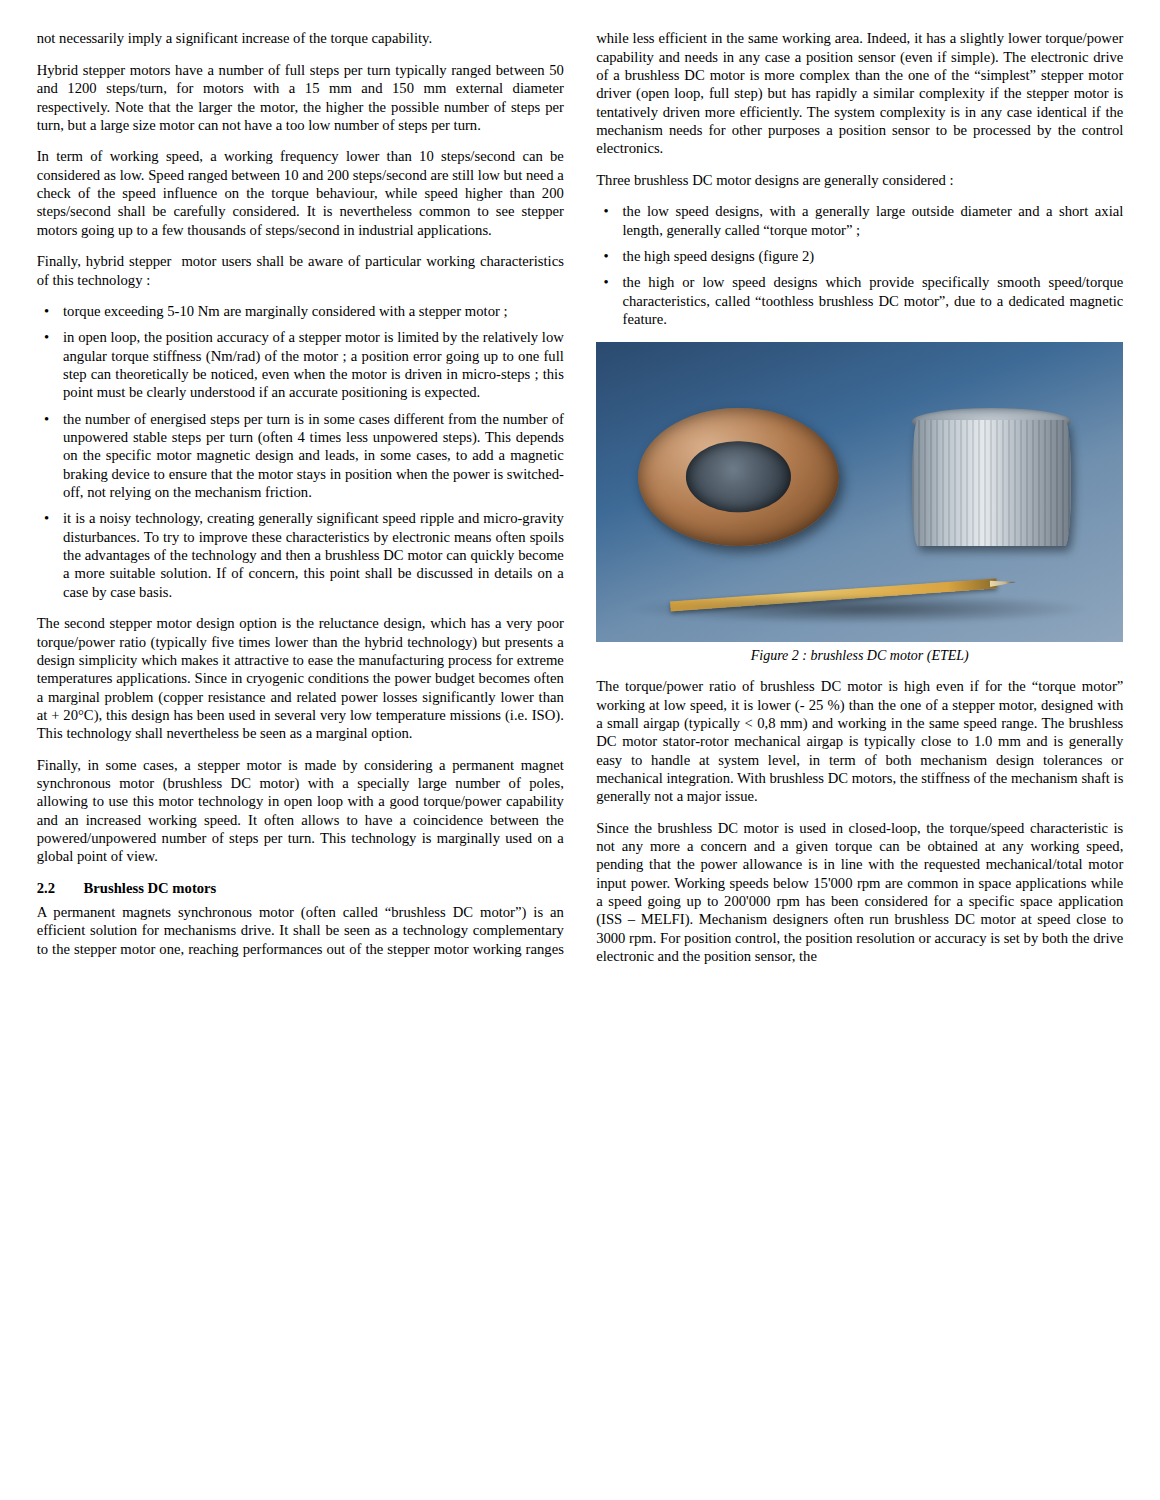not necessarily imply a significant increase of the torque capability.
Hybrid stepper motors have a number of full steps per turn typically ranged between 50 and 1200 steps/turn, for motors with a 15 mm and 150 mm external diameter respectively. Note that the larger the motor, the higher the possible number of steps per turn, but a large size motor can not have a too low number of steps per turn.
In term of working speed, a working frequency lower than 10 steps/second can be considered as low. Speed ranged between 10 and 200 steps/second are still low but need a check of the speed influence on the torque behaviour, while speed higher than 200 steps/second shall be carefully considered. It is nevertheless common to see stepper motors going up to a few thousands of steps/second in industrial applications.
Finally, hybrid stepper motor users shall be aware of particular working characteristics of this technology :
torque exceeding 5-10 Nm are marginally considered with a stepper motor ;
in open loop, the position accuracy of a stepper motor is limited by the relatively low angular torque stiffness (Nm/rad) of the motor ; a position error going up to one full step can theoretically be noticed, even when the motor is driven in micro-steps ; this point must be clearly understood if an accurate positioning is expected.
the number of energised steps per turn is in some cases different from the number of unpowered stable steps per turn (often 4 times less unpowered steps). This depends on the specific motor magnetic design and leads, in some cases, to add a magnetic braking device to ensure that the motor stays in position when the power is switched-off, not relying on the mechanism friction.
it is a noisy technology, creating generally significant speed ripple and micro-gravity disturbances. To try to improve these characteristics by electronic means often spoils the advantages of the technology and then a brushless DC motor can quickly become a more suitable solution. If of concern, this point shall be discussed in details on a case by case basis.
The second stepper motor design option is the reluctance design, which has a very poor torque/power ratio (typically five times lower than the hybrid technology) but presents a design simplicity which makes it attractive to ease the manufacturing process for extreme temperatures applications. Since in cryogenic conditions the power budget becomes often a marginal problem (copper resistance and related power losses significantly lower than at + 20°C), this design has been used in several very low temperature missions (i.e. ISO). This technology shall nevertheless be seen as a marginal option.
Finally, in some cases, a stepper motor is made by considering a permanent magnet synchronous motor (brushless DC motor) with a specially large number of poles, allowing to use this motor technology in open loop with a good torque/power capability and an increased working speed. It often allows to have a coincidence between the powered/unpowered number of steps per turn. This technology is marginally used on a global point of view.
2.2 Brushless DC motors
A permanent magnets synchronous motor (often called “brushless DC motor”) is an efficient solution for mechanisms drive. It shall be seen as a technology complementary to the stepper motor one, reaching performances out of the stepper motor working ranges while less efficient in the same working area. Indeed, it has a slightly lower torque/power capability and needs in any case a position sensor (even if simple). The electronic drive of a brushless DC motor is more complex than the one of the “simplest” stepper motor driver (open loop, full step) but has rapidly a similar complexity if the stepper motor is tentatively driven more efficiently. The system complexity is in any case identical if the mechanism needs for other purposes a position sensor to be processed by the control electronics.
Three brushless DC motor designs are generally considered :
the low speed designs, with a generally large outside diameter and a short axial length, generally called “torque motor” ;
the high speed designs (figure 2)
the high or low speed designs which provide specifically smooth speed/torque characteristics, called “toothless brushless DC motor”, due to a dedicated magnetic feature.
Figure 2 : brushless DC motor (ETEL)
The torque/power ratio of brushless DC motor is high even if for the “torque motor” working at low speed, it is lower (- 25 %) than the one of a stepper motor, designed with a small airgap (typically < 0,8 mm) and working in the same speed range. The brushless DC motor stator-rotor mechanical airgap is typically close to 1.0 mm and is generally easy to handle at system level, in term of both mechanism design tolerances or mechanical integration. With brushless DC motors, the stiffness of the mechanism shaft is generally not a major issue.
Since the brushless DC motor is used in closed-loop, the torque/speed characteristic is not any more a concern and a given torque can be obtained at any working speed, pending that the power allowance is in line with the requested mechanical/total motor input power. Working speeds below 15'000 rpm are common in space applications while a speed going up to 200'000 rpm has been considered for a specific space application (ISS – MELFI). Mechanism designers often run brushless DC motor at speed close to 3000 rpm. For position control, the position resolution or accuracy is set by both the drive electronic and the position sensor, the